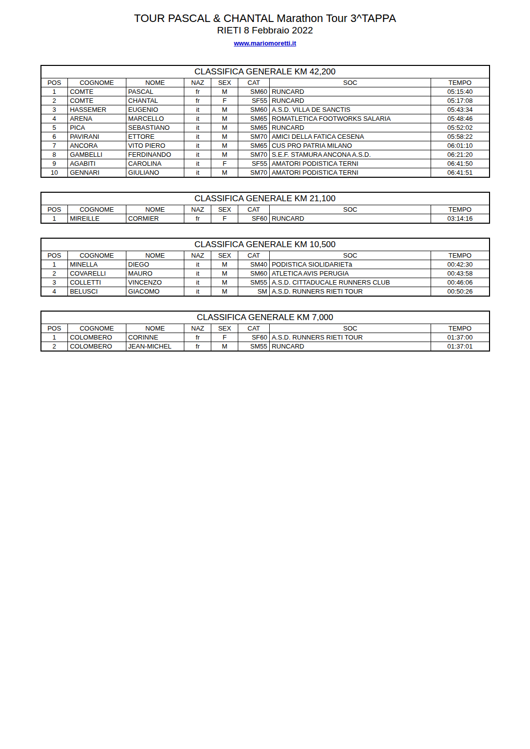| TOUR PASCAL & CHANTAL Marathon Tour 3^TAPPA |
| RIETI 8 Febbraio 2022 |
| www.mariomoretti.it |
| CLASSIFICA GENERALE KM 42,200 |
| POS | COGNOME | NOME | NAZ | SEX | CAT | SOC | TEMPO |
| 1 | COMTE | PASCAL | fr | M | SM60 | RUNCARD | 05:15:40 |
| 2 | COMTE | CHANTAL | fr | F | SF55 | RUNCARD | 05:17:08 |
| 3 | HASSEMER | EUGENIO | it | M | SM60 | A.S.D. VILLA DE SANCTIS | 05:43:34 |
| 4 | ARENA | MARCELLO | it | M | SM65 | ROMATLETICA FOOTWORKS SALARIA | 05:48:46 |
| 5 | PICA | SEBASTIANO | it | M | SM65 | RUNCARD | 05:52:02 |
| 6 | PAVIRANI | ETTORE | it | M | SM70 | AMICI DELLA FATICA CESENA | 05:58:22 |
| 7 | ANCORA | VITO PIERO | it | M | SM65 | CUS PRO PATRIA MILANO | 06:01:10 |
| 8 | GAMBELLI | FERDINANDO | it | M | SM70 | S.E.F. STAMURA ANCONA A.S.D. | 06:21:20 |
| 9 | AGABITI | CAROLINA | it | F | SF55 | AMATORI PODISTICA TERNI | 06:41:50 |
| 10 | GENNARI | GIULIANO | it | M | SM70 | AMATORI PODISTICA TERNI | 06:41:51 |
| CLASSIFICA GENERALE KM 21,100 |
| POS | COGNOME | NOME | NAZ | SEX | CAT | SOC | TEMPO |
| 1 | MIREILLE | CORMIER | fr | F | SF60 | RUNCARD | 03:14:16 |
| CLASSIFICA GENERALE KM 10,500 |
| POS | COGNOME | NOME | NAZ | SEX | CAT | SOC | TEMPO |
| 1 | MINELLA | DIEGO | it | M | SM40 | PODISTICA SIOLIDARIETà | 00:42:30 |
| 2 | COVARELLI | MAURO | it | M | SM60 | ATLETICA AVIS PERUGIA | 00:43:58 |
| 3 | COLLETTI | VINCENZO | it | M | SM55 | A.S.D. CITTADUCALE RUNNERS CLUB | 00:46:06 |
| 4 | BELUSCI | GIACOMO | it | M | SM | A.S.D. RUNNERS RIETI TOUR | 00:50:26 |
| CLASSIFICA GENERALE KM 7,000 |
| POS | COGNOME | NOME | NAZ | SEX | CAT | SOC | TEMPO |
| 1 | COLOMBERO | CORINNE | fr | F | SF60 | A.S.D. RUNNERS RIETI TOUR | 01:37:00 |
| 2 | COLOMBERO | JEAN-MICHEL | fr | M | SM55 | RUNCARD | 01:37:01 |